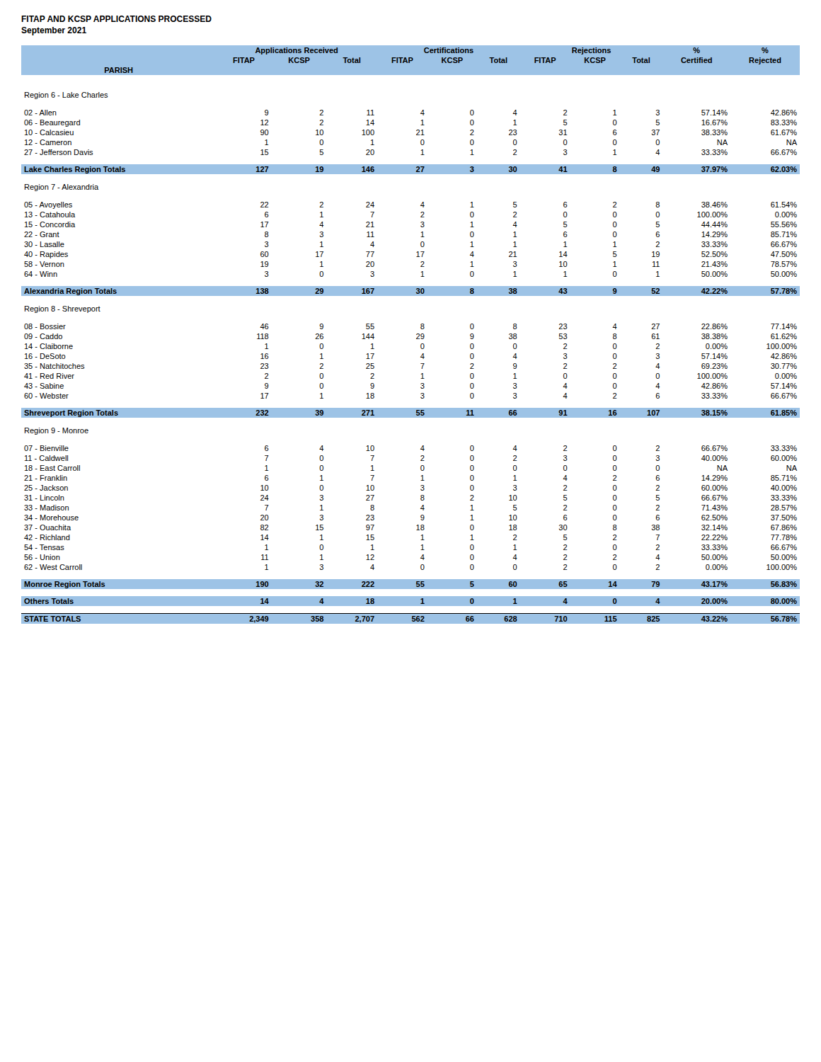FITAP AND KCSP APPLICATIONS PROCESSED
September 2021
| | Applications Received | Certifications | Rejections | % | % |
| --- | --- | --- | --- | --- | --- |
| FITAP | KCSP | Total | FITAP | KCSP | Total | FITAP | KCSP | Total | Certified | Rejected |
| PARISH | |
| Region 6 - Lake Charles |
| 02 - Allen | 9 | 2 | 11 | 4 | 0 | 4 | 2 | 1 | 3 | 57.14% | 42.86% |
| 06 - Beauregard | 12 | 2 | 14 | 1 | 0 | 1 | 5 | 0 | 5 | 16.67% | 83.33% |
| 10 - Calcasieu | 90 | 10 | 100 | 21 | 2 | 23 | 31 | 6 | 37 | 38.33% | 61.67% |
| 12 - Cameron | 1 | 0 | 1 | 0 | 0 | 0 | 0 | 0 | 0 | NA | NA |
| 27 - Jefferson Davis | 15 | 5 | 20 | 1 | 1 | 2 | 3 | 1 | 4 | 33.33% | 66.67% |
| Lake Charles Region Totals | 127 | 19 | 146 | 27 | 3 | 30 | 41 | 8 | 49 | 37.97% | 62.03% |
| Region 7 - Alexandria |
| 05 - Avoyelles | 22 | 2 | 24 | 4 | 1 | 5 | 6 | 2 | 8 | 38.46% | 61.54% |
| 13 - Catahoula | 6 | 1 | 7 | 2 | 0 | 2 | 0 | 0 | 0 | 100.00% | 0.00% |
| 15 - Concordia | 17 | 4 | 21 | 3 | 1 | 4 | 5 | 0 | 5 | 44.44% | 55.56% |
| 22 - Grant | 8 | 3 | 11 | 1 | 0 | 1 | 6 | 0 | 6 | 14.29% | 85.71% |
| 30 - Lasalle | 3 | 1 | 4 | 0 | 1 | 1 | 1 | 1 | 2 | 33.33% | 66.67% |
| 40 - Rapides | 60 | 17 | 77 | 17 | 4 | 21 | 14 | 5 | 19 | 52.50% | 47.50% |
| 58 - Vernon | 19 | 1 | 20 | 2 | 1 | 3 | 10 | 1 | 11 | 21.43% | 78.57% |
| 64 - Winn | 3 | 0 | 3 | 1 | 0 | 1 | 1 | 0 | 1 | 50.00% | 50.00% |
| Alexandria Region Totals | 138 | 29 | 167 | 30 | 8 | 38 | 43 | 9 | 52 | 42.22% | 57.78% |
| Region 8 - Shreveport |
| 08 - Bossier | 46 | 9 | 55 | 8 | 0 | 8 | 23 | 4 | 27 | 22.86% | 77.14% |
| 09 - Caddo | 118 | 26 | 144 | 29 | 9 | 38 | 53 | 8 | 61 | 38.38% | 61.62% |
| 14 - Claiborne | 1 | 0 | 1 | 0 | 0 | 0 | 2 | 0 | 2 | 0.00% | 100.00% |
| 16 - DeSoto | 16 | 1 | 17 | 4 | 0 | 4 | 3 | 0 | 3 | 57.14% | 42.86% |
| 35 - Natchitoches | 23 | 2 | 25 | 7 | 2 | 9 | 2 | 2 | 4 | 69.23% | 30.77% |
| 41 - Red River | 2 | 0 | 2 | 1 | 0 | 1 | 0 | 0 | 0 | 100.00% | 0.00% |
| 43 - Sabine | 9 | 0 | 9 | 3 | 0 | 3 | 4 | 0 | 4 | 42.86% | 57.14% |
| 60 - Webster | 17 | 1 | 18 | 3 | 0 | 3 | 4 | 2 | 6 | 33.33% | 66.67% |
| Shreveport Region Totals | 232 | 39 | 271 | 55 | 11 | 66 | 91 | 16 | 107 | 38.15% | 61.85% |
| Region 9 - Monroe |
| 07 - Bienville | 6 | 4 | 10 | 4 | 0 | 4 | 2 | 0 | 2 | 66.67% | 33.33% |
| 11 - Caldwell | 7 | 0 | 7 | 2 | 0 | 2 | 3 | 0 | 3 | 40.00% | 60.00% |
| 18 - East Carroll | 1 | 0 | 1 | 0 | 0 | 0 | 0 | 0 | 0 | NA | NA |
| 21 - Franklin | 6 | 1 | 7 | 1 | 0 | 1 | 4 | 2 | 6 | 14.29% | 85.71% |
| 25 - Jackson | 10 | 0 | 10 | 3 | 0 | 3 | 2 | 0 | 2 | 60.00% | 40.00% |
| 31 - Lincoln | 24 | 3 | 27 | 8 | 2 | 10 | 5 | 0 | 5 | 66.67% | 33.33% |
| 33 - Madison | 7 | 1 | 8 | 4 | 1 | 5 | 2 | 0 | 2 | 71.43% | 28.57% |
| 34 - Morehouse | 20 | 3 | 23 | 9 | 1 | 10 | 6 | 0 | 6 | 62.50% | 37.50% |
| 37 - Ouachita | 82 | 15 | 97 | 18 | 0 | 18 | 30 | 8 | 38 | 32.14% | 67.86% |
| 42 - Richland | 14 | 1 | 15 | 1 | 1 | 2 | 5 | 2 | 7 | 22.22% | 77.78% |
| 54 - Tensas | 1 | 0 | 1 | 1 | 0 | 1 | 2 | 0 | 2 | 33.33% | 66.67% |
| 56 - Union | 11 | 1 | 12 | 4 | 0 | 4 | 2 | 2 | 4 | 50.00% | 50.00% |
| 62 - West Carroll | 1 | 3 | 4 | 0 | 0 | 0 | 2 | 0 | 2 | 0.00% | 100.00% |
| Monroe Region Totals | 190 | 32 | 222 | 55 | 5 | 60 | 65 | 14 | 79 | 43.17% | 56.83% |
| Others Totals | 14 | 4 | 18 | 1 | 0 | 1 | 4 | 0 | 4 | 20.00% | 80.00% |
| STATE TOTALS | 2,349 | 358 | 2,707 | 562 | 66 | 628 | 710 | 115 | 825 | 43.22% | 56.78% |